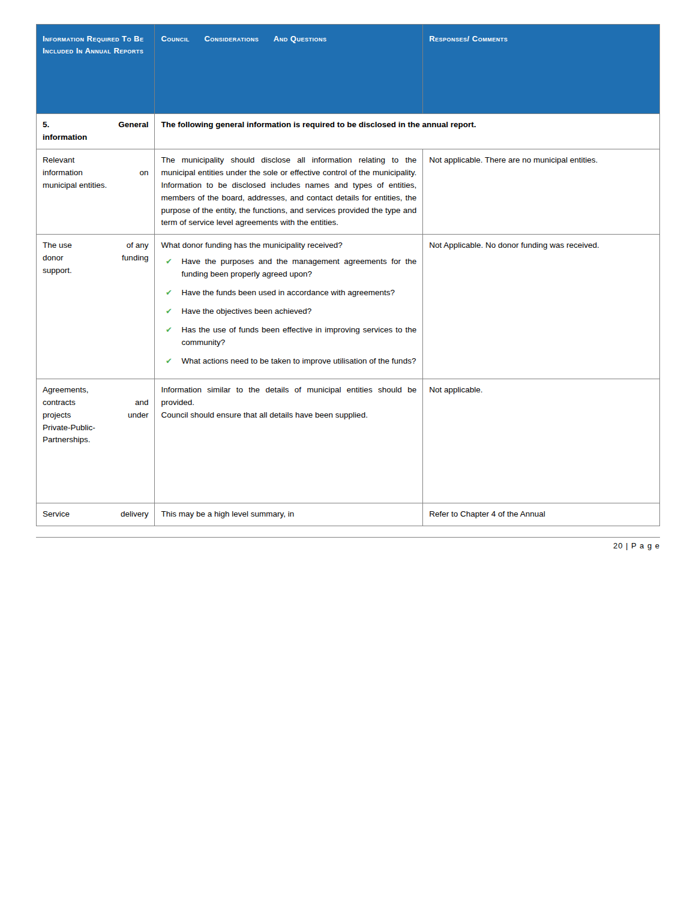| Information Required To Be Included In Annual Reports | Council Considerations And Questions | Responses/ Comments |
| --- | --- | --- |
| 5. General information | The following general information is required to be disclosed in the annual report. |
| Relevant information on municipal entities. | The municipality should disclose all information relating to the municipal entities under the sole or effective control of the municipality. Information to be disclosed includes names and types of entities, members of the board, addresses, and contact details for entities, the purpose of the entity, the functions, and services provided the type and term of service level agreements with the entities. | Not applicable. There are no municipal entities. |
| The use of any donor funding support. | What donor funding has the municipality received? Have the purposes and the management agreements for the funding been properly agreed upon? Have the funds been used in accordance with agreements? Have the objectives been achieved? Has the use of funds been effective in improving services to the community? What actions need to be taken to improve utilisation of the funds? | Not Applicable. No donor funding was received. |
| Agreements, contracts and projects under Private-Public- Partnerships. | Information similar to the details of municipal entities should be provided. Council should ensure that all details have been supplied. | Not applicable. |
| Service delivery | This may be a high level summary, in | Refer to Chapter 4 of the Annual |
20 | P a g e